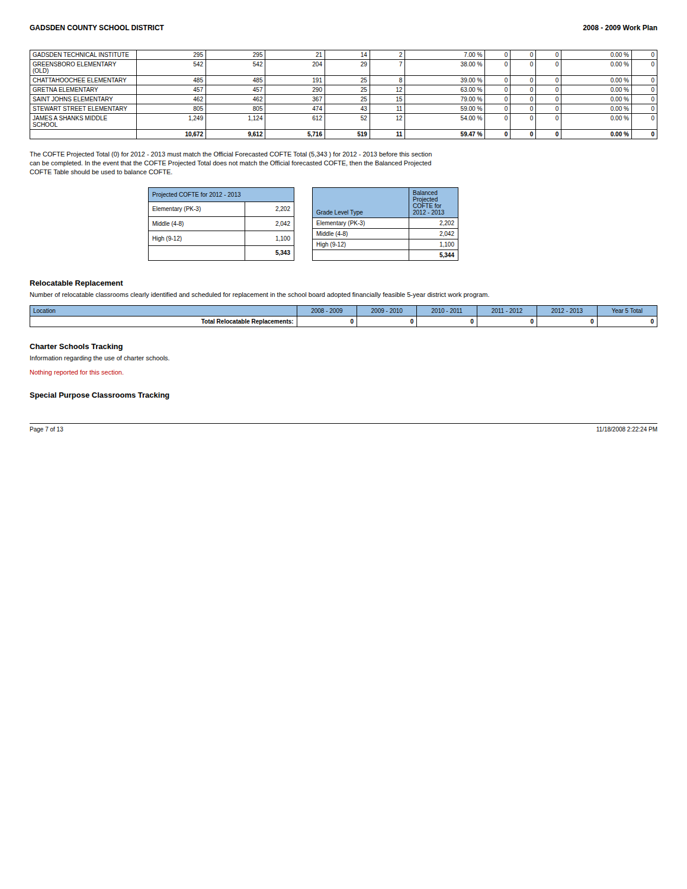GADSDEN COUNTY SCHOOL DISTRICT
2008 - 2009 Work Plan
| GADSDEN TECHNICAL INSTITUTE | 295 | 295 | 21 | 14 | 2 | 7.00 % | 0 | 0 | 0 | 0.00 % | 0 |
| GREENSBORO ELEMENTARY (OLD) | 542 | 542 | 204 | 29 | 7 | 38.00 % | 0 | 0 | 0 | 0.00 % | 0 |
| CHATTAHOOCHEE ELEMENTARY | 485 | 485 | 191 | 25 | 8 | 39.00 % | 0 | 0 | 0 | 0.00 % | 0 |
| GRETNA ELEMENTARY | 457 | 457 | 290 | 25 | 12 | 63.00 % | 0 | 0 | 0 | 0.00 % | 0 |
| SAINT JOHNS ELEMENTARY | 462 | 462 | 367 | 25 | 15 | 79.00 % | 0 | 0 | 0 | 0.00 % | 0 |
| STEWART STREET ELEMENTARY | 805 | 805 | 474 | 43 | 11 | 59.00 % | 0 | 0 | 0 | 0.00 % | 0 |
| JAMES A SHANKS MIDDLE SCHOOL | 1,249 | 1,124 | 612 | 52 | 12 | 54.00 % | 0 | 0 | 0 | 0.00 % | 0 |
| | 10,672 | 9,612 | 5,716 | 519 | 11 | 59.47 % | 0 | 0 | 0 | 0.00 % | 0 |
The COFTE Projected Total (0) for 2012 - 2013 must match the Official Forecasted COFTE Total (5,343 ) for 2012 - 2013 before this section can be completed. In the event that the COFTE Projected Total does not match the Official forecasted COFTE, then the Balanced Projected COFTE Table should be used to balance COFTE.
| Projected COFTE for 2012 - 2013 |
| --- |
| Elementary (PK-3) | 2,202 |
| Middle (4-8) | 2,042 |
| High (9-12) | 1,100 |
| | 5,343 |
| Grade Level Type | Balanced Projected COFTE for 2012 - 2013 |
| --- | --- |
| Elementary (PK-3) | 2,202 |
| Middle (4-8) | 2,042 |
| High (9-12) | 1,100 |
| | 5,344 |
Relocatable Replacement
Number of relocatable classrooms clearly identified and scheduled for replacement in the school board adopted financially feasible 5-year district work program.
| Location | 2008 - 2009 | 2009 - 2010 | 2010 - 2011 | 2011 - 2012 | 2012 - 2013 | Year 5 Total |
| --- | --- | --- | --- | --- | --- | --- |
| Total Relocatable Replacements: | 0 | 0 | 0 | 0 | 0 | 0 |
Charter Schools Tracking
Information regarding the use of charter schools.
Nothing reported for this section.
Special Purpose Classrooms Tracking
Page 7 of 13
11/18/2008 2:22:24 PM